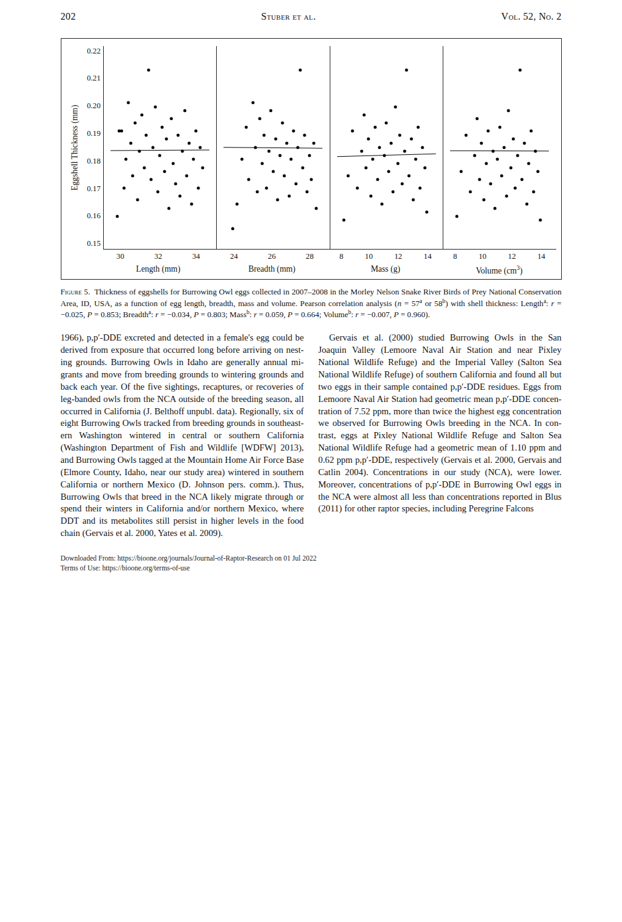202 Stuber et al. Vol. 52, No. 2
Eggshell Thickness (mm)
0.22 0.21 0.20 0.19 0.18 0.17 0.16 0.15
303234
242628
8101214
8101214
Length (mm)
Breadth (mm)
Mass (g)
Volume (cm3)
Figure 5. Thickness of eggshells for Burrowing Owl eggs collected in 2007–2008 in the Morley Nelson Snake River Birds of Prey National Conservation Area, ID, USA, as a function of egg length, breadth, mass and volume. Pearson correlation analysis (n = 57a or 58b) with shell thickness: Lengtha: r = −0.025, P = 0.853; Breadtha: r = −0.034, P = 0.803; Massb: r = 0.059, P = 0.664; Volumeb: r = −0.007, P = 0.960).
1966), p,p′-DDE excreted and detected in a female's egg could be derived from exposure that occurred long before arriving on nesting grounds. Burrowing Owls in Idaho are generally annual migrants and move from breeding grounds to wintering grounds and back each year. Of the five sightings, recaptures, or recoveries of leg-banded owls from the NCA outside of the breeding season, all occurred in California (J. Belthoff unpubl. data). Regionally, six of eight Burrowing Owls tracked from breeding grounds in southeastern Washington wintered in central or southern California (Washington Department of Fish and Wildlife [WDFW] 2013), and Burrowing Owls tagged at the Mountain Home Air Force Base (Elmore County, Idaho, near our study area) wintered in southern California or northern Mexico (D. Johnson pers. comm.). Thus, Burrowing Owls that breed in the NCA likely migrate through or spend their winters in California and/or northern Mexico, where DDT and its metabolites still persist in higher levels in the food chain (Gervais et al. 2000, Yates et al. 2009).
Gervais et al. (2000) studied Burrowing Owls in the San Joaquin Valley (Lemoore Naval Air Station and near Pixley National Wildlife Refuge) and the Imperial Valley (Salton Sea National Wildlife Refuge) of southern California and found all but two eggs in their sample contained p,p′-DDE residues. Eggs from Lemoore Naval Air Station had geometric mean p,p′-DDE concentration of 7.52 ppm, more than twice the highest egg concentration we observed for Burrowing Owls breeding in the NCA. In contrast, eggs at Pixley National Wildlife Refuge and Salton Sea National Wildlife Refuge had a geometric mean of 1.10 ppm and 0.62 ppm p,p′-DDE, respectively (Gervais et al. 2000, Gervais and Catlin 2004). Concentrations in our study (NCA), were lower. Moreover, concentrations of p,p′-DDE in Burrowing Owl eggs in the NCA were almost all less than concentrations reported in Blus (2011) for other raptor species, including Peregrine Falcons
Downloaded From: https://bioone.org/journals/Journal-of-Raptor-Research on 01 Jul 2022
Terms of Use: https://bioone.org/terms-of-use